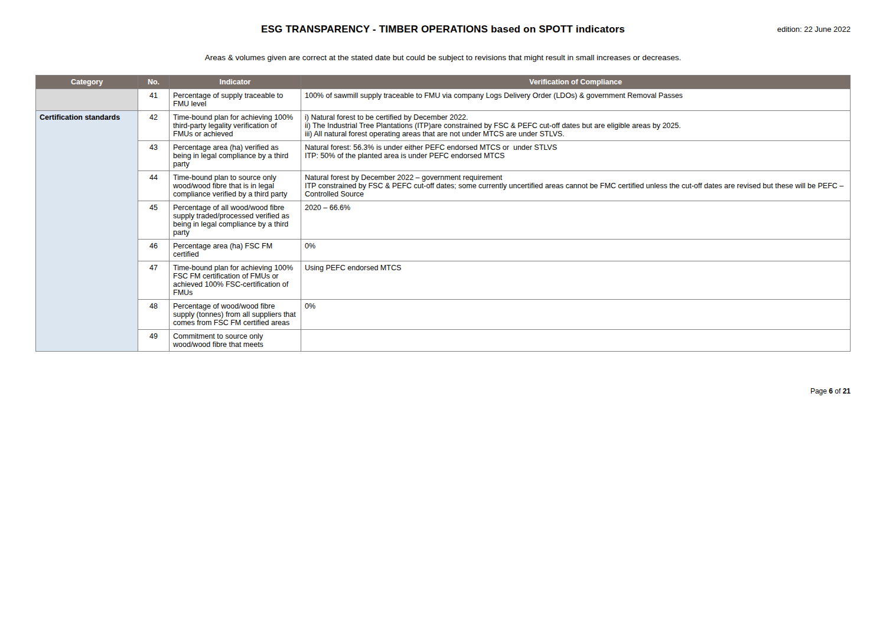ESG TRANSPARENCY - TIMBER OPERATIONS based on SPOTT indicators
edition: 22 June 2022
Areas & volumes given are correct at the stated date but could be subject to revisions that might result in small increases or decreases.
| Category | No. | Indicator | Verification of Compliance |
| --- | --- | --- | --- |
| | 41 | Percentage of supply traceable to FMU level | 100% of sawmill supply traceable to FMU via company Logs Delivery Order (LDOs) & government Removal Passes |
| Certification standards | 42 | Time-bound plan for achieving 100% third-party legality verification of FMUs or achieved | i) Natural forest to be certified by December 2022. ii) The Industrial Tree Plantations (ITP)are constrained by FSC & PEFC cut-off dates but are eligible areas by 2025. iii) All natural forest operating areas that are not under MTCS are under STLVS. |
| 43 | Percentage area (ha) verified as being in legal compliance by a third party | Natural forest: 56.3% is under either PEFC endorsed MTCS or under STLVS ITP: 50% of the planted area is under PEFC endorsed MTCS |
| 44 | Time-bound plan to source only wood/wood fibre that is in legal compliance verified by a third party | Natural forest by December 2022 – government requirement ITP constrained by FSC & PEFC cut-off dates; some currently uncertified areas cannot be FMC certified unless the cut-off dates are revised but these will be PEFC – Controlled Source |
| 45 | Percentage of all wood/wood fibre supply traded/processed verified as being in legal compliance by a third party | 2020 – 66.6% |
| 46 | Percentage area (ha) FSC FM certified | 0% |
| 47 | Time-bound plan for achieving 100% FSC FM certification of FMUs or achieved 100% FSC-certification of FMUs | Using PEFC endorsed MTCS |
| 48 | Percentage of wood/wood fibre supply (tonnes) from all suppliers that comes from FSC FM certified areas | 0% |
| 49 | Commitment to source only wood/wood fibre that meets | |
Page 6 of 21